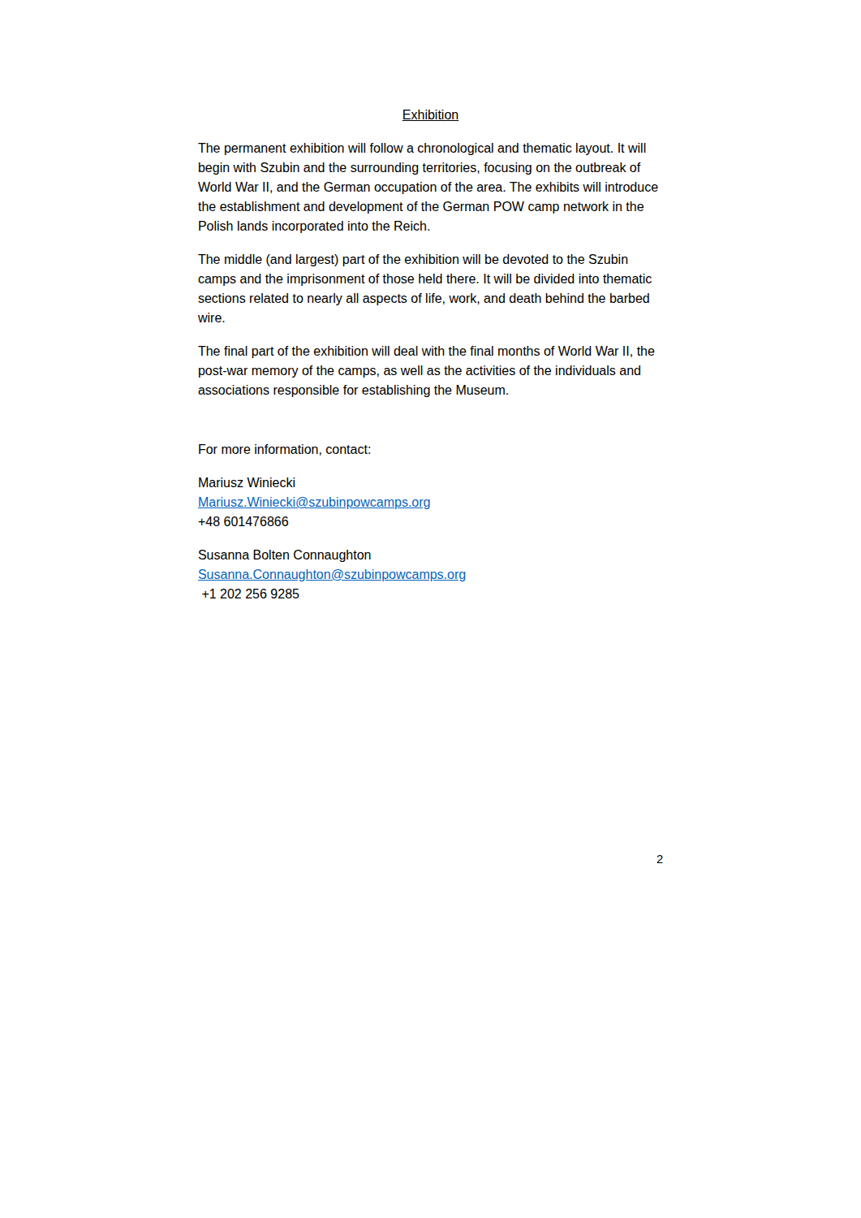Exhibition
The permanent exhibition will follow a chronological and thematic layout. It will begin with Szubin and the surrounding territories, focusing on the outbreak of World War II, and the German occupation of the area. The exhibits will introduce the establishment and development of the German POW camp network in the Polish lands incorporated into the Reich.
The middle (and largest) part of the exhibition will be devoted to the Szubin camps and the imprisonment of those held there. It will be divided into thematic sections related to nearly all aspects of life, work, and death behind the barbed wire.
The final part of the exhibition will deal with the final months of World War II, the post-war memory of the camps, as well as the activities of the individuals and associations responsible for establishing the Museum.
For more information, contact:
Mariusz Winiecki Mariusz.Winiecki@szubinpowcamps.org +48 601476866
Susanna Bolten Connaughton Susanna.Connaughton@szubinpowcamps.org +1 202 256 9285
2